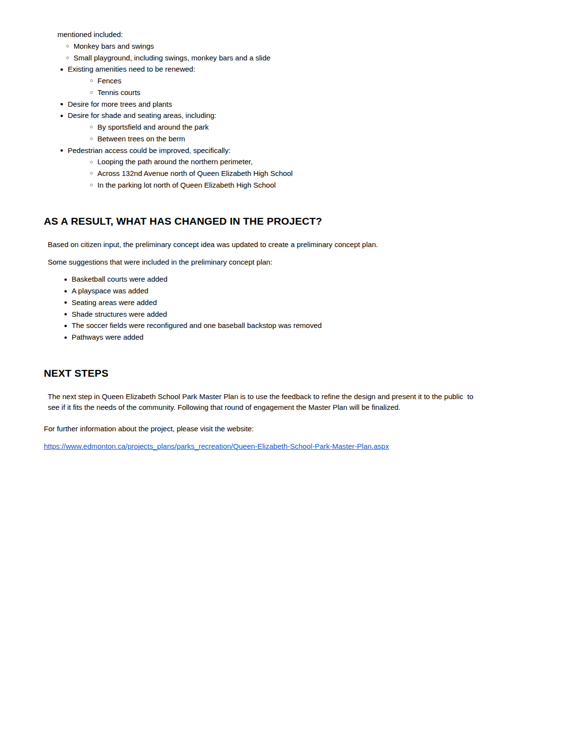mentioned included:
Monkey bars and swings
Small playground, including swings, monkey bars and a slide
Existing amenities need to be renewed:
Fences
Tennis courts
Desire for more trees and plants
Desire for shade and seating areas, including:
By sportsfield and around the park
Between trees on the berm
Pedestrian access could be improved, specifically:
Looping the path around the northern perimeter,
Across 132nd Avenue north of Queen Elizabeth High School
In the parking lot north of Queen Elizabeth High School
AS A RESULT, WHAT HAS CHANGED IN THE PROJECT?
Based on citizen input, the preliminary concept idea was updated to create a preliminary concept plan.
Some suggestions that were included in the preliminary concept plan:
Basketball courts were added
A playspace was added
Seating areas were added
Shade structures were added
The soccer fields were reconfigured and one baseball backstop was removed
Pathways were added
NEXT STEPS
The next step in Queen Elizabeth School Park Master Plan is to use the feedback to refine the design and present it to the public to see if it fits the needs of the community. Following that round of engagement the Master Plan will be finalized.
For further information about the project, please visit the website:
https://www.edmonton.ca/projects_plans/parks_recreation/Queen-Elizabeth-School-Park-Master-Plan.aspx